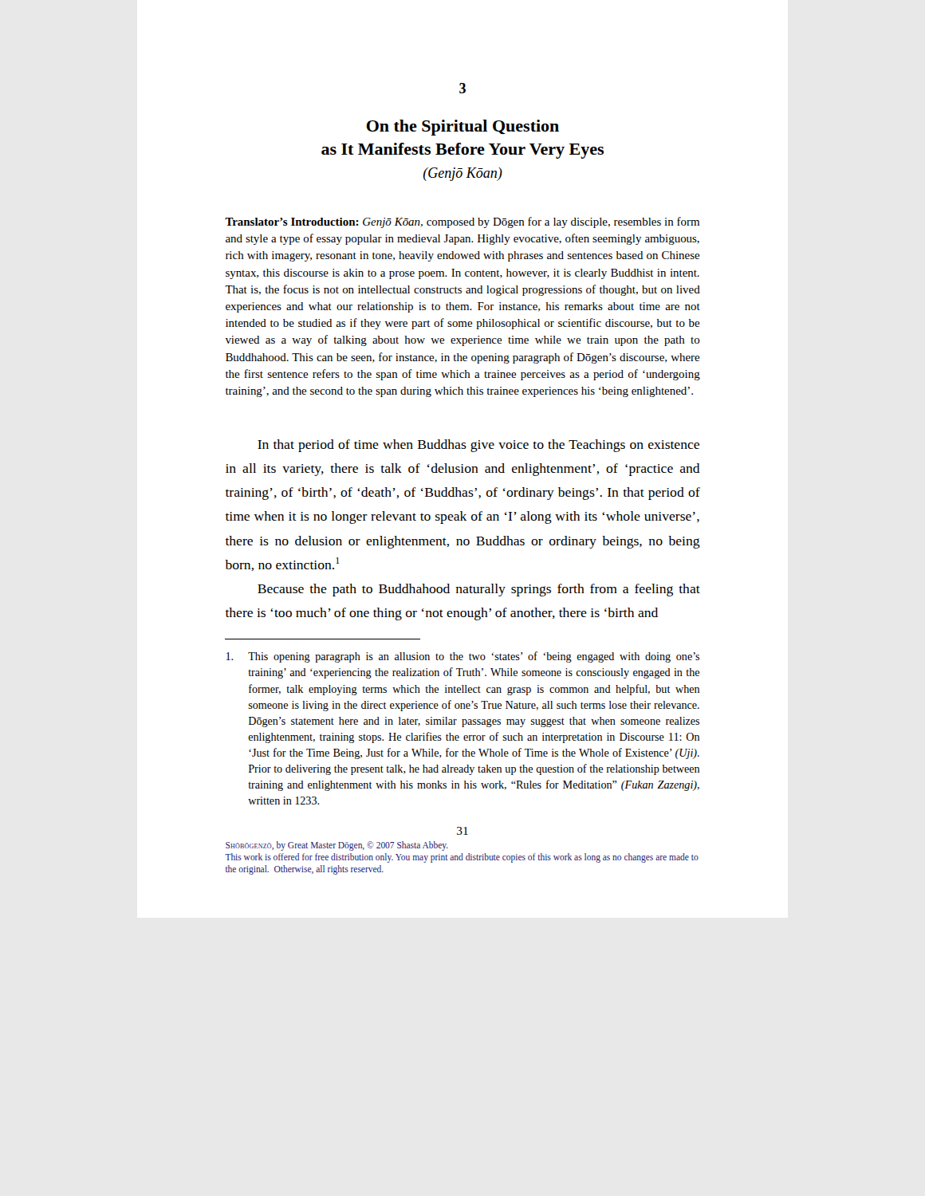3
On the Spiritual Question
as It Manifests Before Your Very Eyes
(Genjō Kōan)
Translator’s Introduction: Genjō Kōan, composed by Dōgen for a lay disciple, resembles in form and style a type of essay popular in medieval Japan. Highly evocative, often seemingly ambiguous, rich with imagery, resonant in tone, heavily endowed with phrases and sentences based on Chinese syntax, this discourse is akin to a prose poem. In content, however, it is clearly Buddhist in intent. That is, the focus is not on intellectual constructs and logical progressions of thought, but on lived experiences and what our relationship is to them. For instance, his remarks about time are not intended to be studied as if they were part of some philosophical or scientific discourse, but to be viewed as a way of talking about how we experience time while we train upon the path to Buddhahood. This can be seen, for instance, in the opening paragraph of Dōgen’s discourse, where the first sentence refers to the span of time which a trainee perceives as a period of ‘undergoing training’, and the second to the span during which this trainee experiences his ‘being enlightened’.
In that period of time when Buddhas give voice to the Teachings on existence in all its variety, there is talk of ‘delusion and enlightenment’, of ‘practice and training’, of ‘birth’, of ‘death’, of ‘Buddhas’, of ‘ordinary beings’. In that period of time when it is no longer relevant to speak of an ‘I’ along with its ‘whole universe’, there is no delusion or enlightenment, no Buddhas or ordinary beings, no being born, no extinction.1
Because the path to Buddhahood naturally springs forth from a feeling that there is ‘too much’ of one thing or ‘not enough’ of another, there is ‘birth and
1.
This opening paragraph is an allusion to the two ‘states’ of ‘being engaged with doing one’s training’ and ‘experiencing the realization of Truth’. While someone is consciously engaged in the former, talk employing terms which the intellect can grasp is common and helpful, but when someone is living in the direct experience of one’s True Nature, all such terms lose their relevance. Dōgen’s statement here and in later, similar passages may suggest that when someone realizes enlightenment, training stops. He clarifies the error of such an interpretation in Discourse 11: On ‘Just for the Time Being, Just for a While, for the Whole of Time is the Whole of Existence’ (Uji). Prior to delivering the present talk, he had already taken up the question of the relationship between training and enlightenment with his monks in his work, “Rules for Meditation” (Fukan Zazengi), written in 1233.
31
Shōbōgenzō, by Great Master Dōgen, © 2007 Shasta Abbey.
This work is offered for free distribution only. You may print and distribute copies of this work as long as no changes are made to the original. Otherwise, all rights reserved.